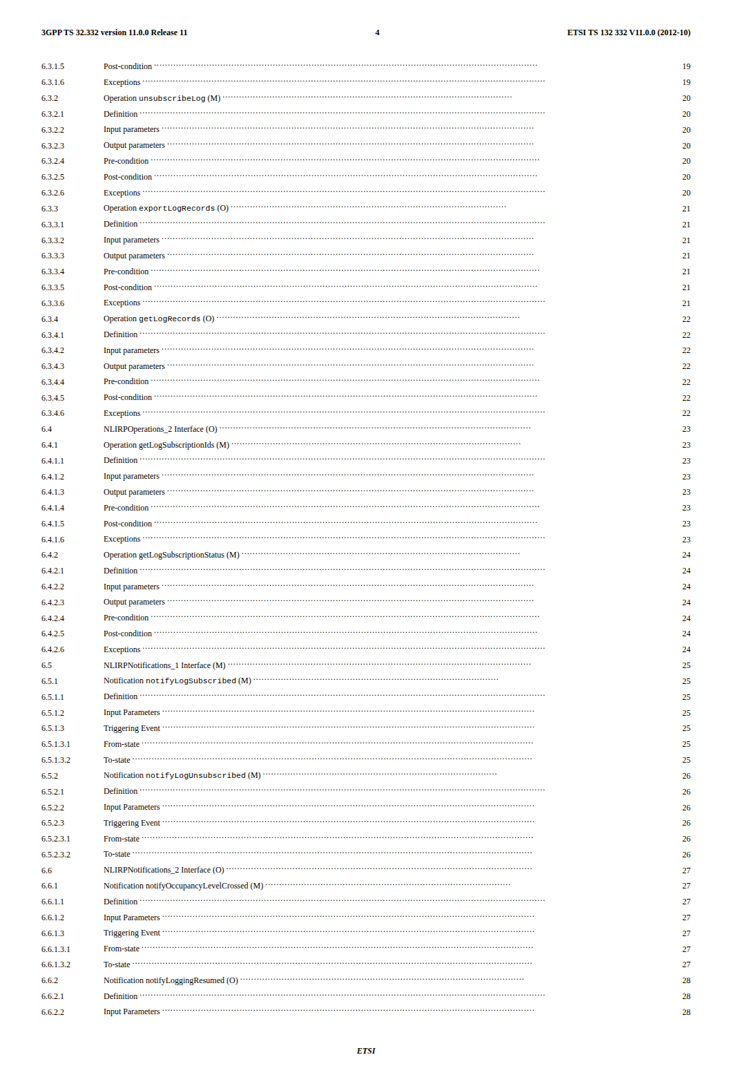3GPP TS 32.332 version 11.0.0 Release 11
4
ETSI TS 132 332 V11.0.0 (2012-10)
| 6.3.1.5 | Post-condition ........................................................................................................................................... | 19 |
| 6.3.1.6 | Exceptions .................................................................................................................................................. | 19 |
| 6.3.2 | Operation unsubscribeLog (M) ......................................................................................................... | 20 |
| 6.3.2.1 | Definition ................................................................................................................................................... | 20 |
| 6.3.2.2 | Input parameters ....................................................................................................................................... | 20 |
| 6.3.2.3 | Output parameters ..................................................................................................................................... | 20 |
| 6.3.2.4 | Pre-condition ............................................................................................................................................. | 20 |
| 6.3.2.5 | Post-condition ........................................................................................................................................... | 20 |
| 6.3.2.6 | Exceptions .................................................................................................................................................. | 20 |
| 6.3.3 | Operation exportLogRecords (O) .................................................................................................... | 21 |
| 6.3.3.1 | Definition ................................................................................................................................................... | 21 |
| 6.3.3.2 | Input parameters ....................................................................................................................................... | 21 |
| 6.3.3.3 | Output parameters ..................................................................................................................................... | 21 |
| 6.3.3.4 | Pre-condition ............................................................................................................................................. | 21 |
| 6.3.3.5 | Post-condition ........................................................................................................................................... | 21 |
| 6.3.3.6 | Exceptions .................................................................................................................................................. | 21 |
| 6.3.4 | Operation getLogRecords (O) .............................................................................................................. | 22 |
| 6.3.4.1 | Definition ................................................................................................................................................... | 22 |
| 6.3.4.2 | Input parameters ....................................................................................................................................... | 22 |
| 6.3.4.3 | Output parameters ..................................................................................................................................... | 22 |
| 6.3.4.4 | Pre-condition ............................................................................................................................................. | 22 |
| 6.3.4.5 | Post-condition ........................................................................................................................................... | 22 |
| 6.3.4.6 | Exceptions .................................................................................................................................................. | 22 |
| 6.4 | NLIRPOperations_2 Interface (O) ................................................................................................................. | 23 |
| 6.4.1 | Operation getLogSubscriptionIds (M) ......................................................................................................... | 23 |
| 6.4.1.1 | Definition ................................................................................................................................................... | 23 |
| 6.4.1.2 | Input parameters ....................................................................................................................................... | 23 |
| 6.4.1.3 | Output parameters ..................................................................................................................................... | 23 |
| 6.4.1.4 | Pre-condition ............................................................................................................................................. | 23 |
| 6.4.1.5 | Post-condition ........................................................................................................................................... | 23 |
| 6.4.1.6 | Exceptions .................................................................................................................................................. | 23 |
| 6.4.2 | Operation getLogSubscriptionStatus (M) ..................................................................................................... | 24 |
| 6.4.2.1 | Definition ................................................................................................................................................... | 24 |
| 6.4.2.2 | Input parameters ....................................................................................................................................... | 24 |
| 6.4.2.3 | Output parameters ..................................................................................................................................... | 24 |
| 6.4.2.4 | Pre-condition ............................................................................................................................................. | 24 |
| 6.4.2.5 | Post-condition ........................................................................................................................................... | 24 |
| 6.4.2.6 | Exceptions .................................................................................................................................................. | 24 |
| 6.5 | NLIRPNotifications_1 Interface (M) .............................................................................................................. | 25 |
| 6.5.1 | Notification notifyLogSubscribed (M) ......................................................................................... | 25 |
| 6.5.1.1 | Definition ................................................................................................................................................... | 25 |
| 6.5.1.2 | Input Parameters ....................................................................................................................................... | 25 |
| 6.5.1.3 | Triggering Event ....................................................................................................................................... | 25 |
| 6.5.1.3.1 | From-state .............................................................................................................................................. | 25 |
| 6.5.1.3.2 | To-state ................................................................................................................................................. | 25 |
| 6.5.2 | Notification notifyLogUnsubscribed (M) ..................................................................................... | 26 |
| 6.5.2.1 | Definition ................................................................................................................................................... | 26 |
| 6.5.2.2 | Input Parameters ....................................................................................................................................... | 26 |
| 6.5.2.3 | Triggering Event ....................................................................................................................................... | 26 |
| 6.5.2.3.1 | From-state .............................................................................................................................................. | 26 |
| 6.5.2.3.2 | To-state ................................................................................................................................................. | 26 |
| 6.6 | NLIRPNotifications_2 Interface (O) ............................................................................................................... | 27 |
| 6.6.1 | Notification notifyOccupancyLevelCrossed (M) ......................................................................................... | 27 |
| 6.6.1.1 | Definition ................................................................................................................................................... | 27 |
| 6.6.1.2 | Input Parameters ....................................................................................................................................... | 27 |
| 6.6.1.3 | Triggering Event ....................................................................................................................................... | 27 |
| 6.6.1.3.1 | From-state .............................................................................................................................................. | 27 |
| 6.6.1.3.2 | To-state ................................................................................................................................................. | 27 |
| 6.6.2 | Notification notifyLoggingResumed (O) ....................................................................................................... | 28 |
| 6.6.2.1 | Definition ................................................................................................................................................... | 28 |
| 6.6.2.2 | Input Parameters ....................................................................................................................................... | 28 |
ETSI